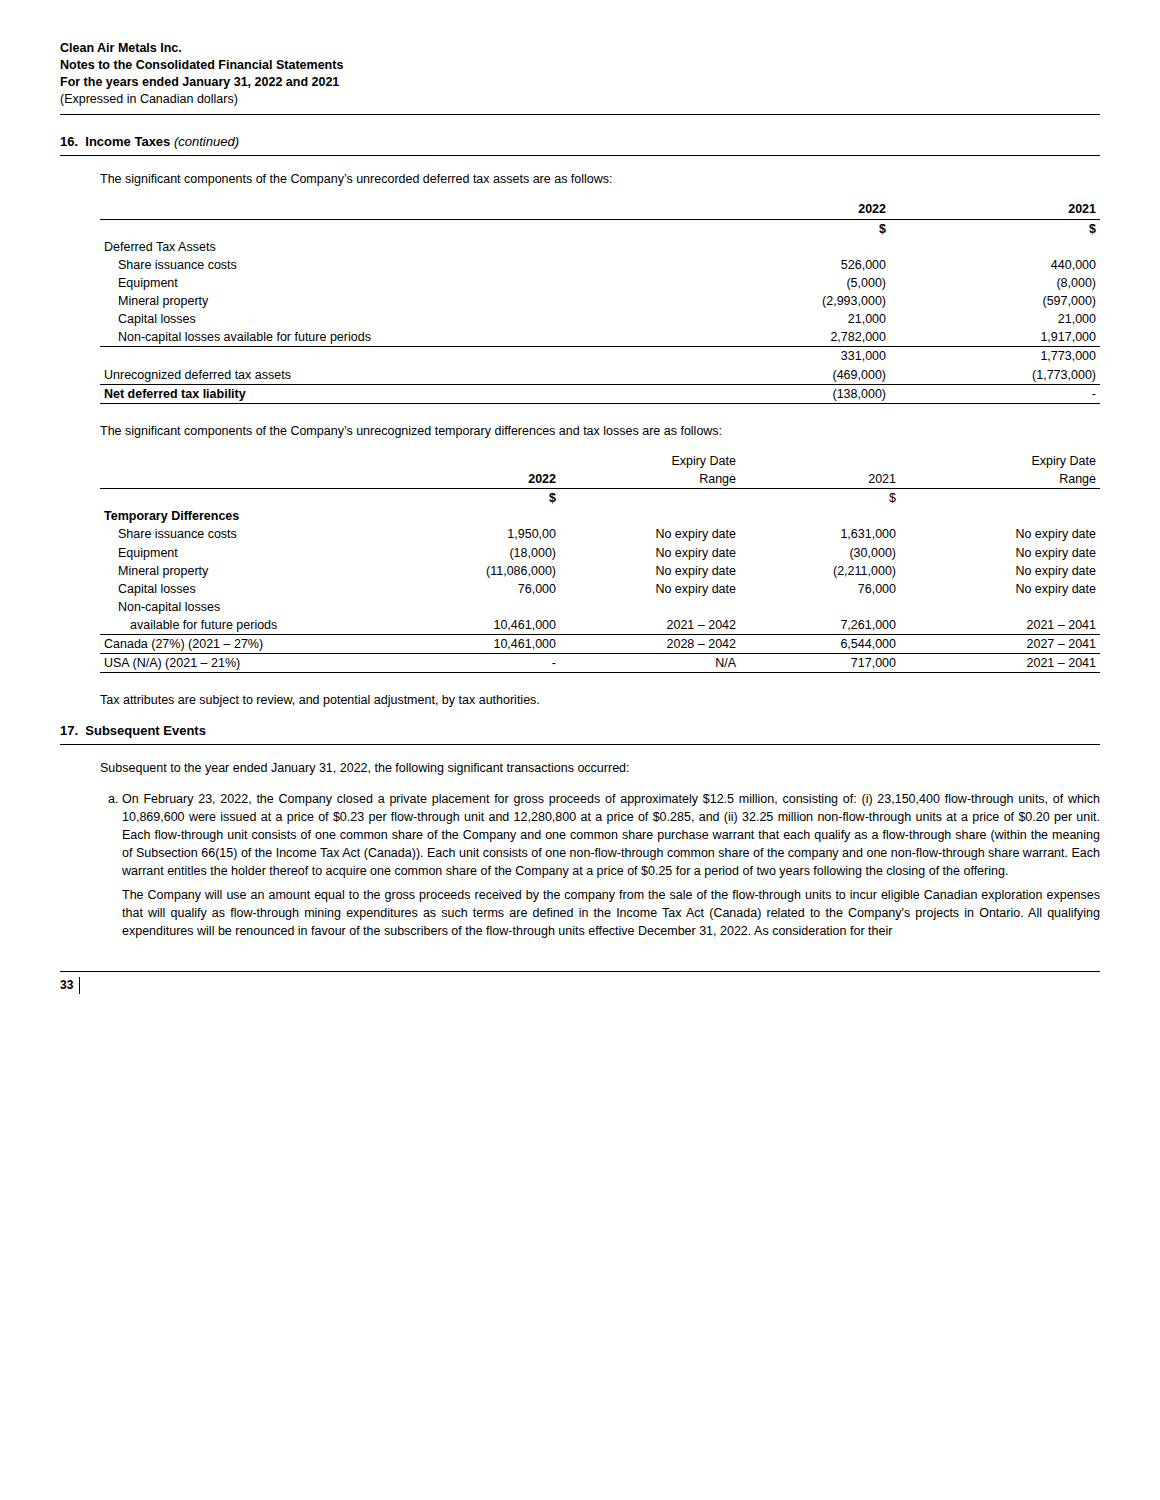Clean Air Metals Inc.
Notes to the Consolidated Financial Statements
For the years ended January 31, 2022 and 2021
(Expressed in Canadian dollars)
16. Income Taxes (continued)
The significant components of the Company’s unrecorded deferred tax assets are as follows:
| | 2022 | 2021 |
| | $ | $ |
| Deferred Tax Assets | | |
| Share issuance costs | 526,000 | 440,000 |
| Equipment | (5,000) | (8,000) |
| Mineral property | (2,993,000) | (597,000) |
| Capital losses | 21,000 | 21,000 |
| Non-capital losses available for future periods | 2,782,000 | 1,917,000 |
| | 331,000 | 1,773,000 |
| Unrecognized deferred tax assets | (469,000) | (1,773,000) |
| Net deferred tax liability | (138,000) | - |
The significant components of the Company’s unrecognized temporary differences and tax losses are as follows:
| | | Expiry Date | | Expiry Date |
| | 2022 | Range | 2021 | Range |
| | $ | | $ | |
| Temporary Differences | | | | |
| Share issuance costs | 1,950,00 | No expiry date | 1,631,000 | No expiry date |
| Equipment | (18,000) | No expiry date | (30,000) | No expiry date |
| Mineral property | (11,086,000) | No expiry date | (2,211,000) | No expiry date |
| Capital losses | 76,000 | No expiry date | 76,000 | No expiry date |
| Non-capital losses | | | | |
| available for future periods | 10,461,000 | 2021 – 2042 | 7,261,000 | 2021 – 2041 |
| Canada (27%) (2021 – 27%) | 10,461,000 | 2028 – 2042 | 6,544,000 | 2027 – 2041 |
| USA (N/A) (2021 – 21%) | - | N/A | 717,000 | 2021 – 2041 |
Tax attributes are subject to review, and potential adjustment, by tax authorities.
17. Subsequent Events
Subsequent to the year ended January 31, 2022, the following significant transactions occurred:
On February 23, 2022, the Company closed a private placement for gross proceeds of approximately $12.5 million, consisting of: (i) 23,150,400 flow-through units, of which 10,869,600 were issued at a price of $0.23 per flow-through unit and 12,280,800 at a price of $0.285, and (ii) 32.25 million non-flow-through units at a price of $0.20 per unit. Each flow-through unit consists of one common share of the Company and one common share purchase warrant that each qualify as a flow-through share (within the meaning of Subsection 66(15) of the Income Tax Act (Canada)). Each unit consists of one non-flow-through common share of the company and one non-flow-through share warrant. Each warrant entitles the holder thereof to acquire one common share of the Company at a price of $0.25 for a period of two years following the closing of the offering.
The Company will use an amount equal to the gross proceeds received by the company from the sale of the flow-through units to incur eligible Canadian exploration expenses that will qualify as flow-through mining expenditures as such terms are defined in the Income Tax Act (Canada) related to the Company's projects in Ontario. All qualifying expenditures will be renounced in favour of the subscribers of the flow-through units effective December 31, 2022. As consideration for their
33